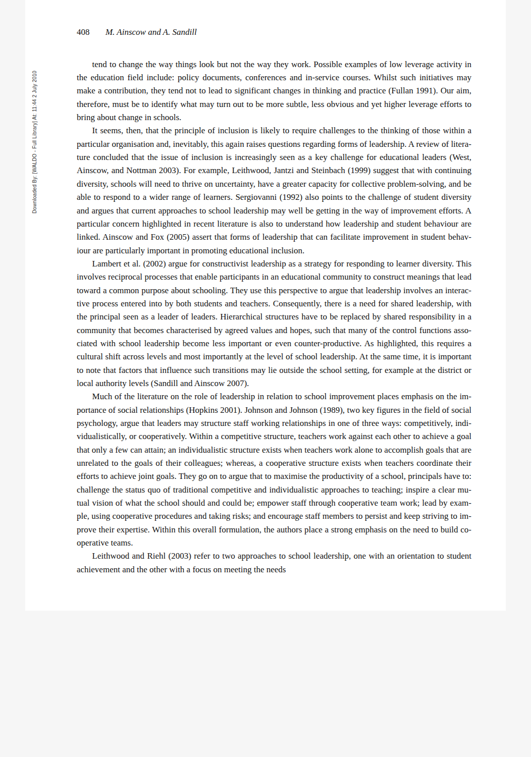Downloaded By: [WALDO - Full Library] At: 11:44 2 July 2010
408 M. Ainscow and A. Sandill
tend to change the way things look but not the way they work. Possible examples of low leverage activity in the education field include: policy documents, conferences and in-service courses. Whilst such initiatives may make a contribution, they tend not to lead to significant changes in thinking and practice (Fullan 1991). Our aim, therefore, must be to identify what may turn out to be more subtle, less obvious and yet higher leverage efforts to bring about change in schools.
It seems, then, that the principle of inclusion is likely to require challenges to the thinking of those within a particular organisation and, inevitably, this again raises questions regarding forms of leadership. A review of literature concluded that the issue of inclusion is increasingly seen as a key challenge for educational leaders (West, Ainscow, and Nottman 2003). For example, Leithwood, Jantzi and Steinbach (1999) suggest that with continuing diversity, schools will need to thrive on uncertainty, have a greater capacity for collective problem-solving, and be able to respond to a wider range of learners. Sergiovanni (1992) also points to the challenge of student diversity and argues that current approaches to school leadership may well be getting in the way of improvement efforts. A particular concern highlighted in recent literature is also to understand how leadership and student behaviour are linked. Ainscow and Fox (2005) assert that forms of leadership that can facilitate improvement in student behaviour are particularly important in promoting educational inclusion.
Lambert et al. (2002) argue for constructivist leadership as a strategy for responding to learner diversity. This involves reciprocal processes that enable participants in an educational community to construct meanings that lead toward a common purpose about schooling. They use this perspective to argue that leadership involves an interactive process entered into by both students and teachers. Consequently, there is a need for shared leadership, with the principal seen as a leader of leaders. Hierarchical structures have to be replaced by shared responsibility in a community that becomes characterised by agreed values and hopes, such that many of the control functions associated with school leadership become less important or even counter-productive. As highlighted, this requires a cultural shift across levels and most importantly at the level of school leadership. At the same time, it is important to note that factors that influence such transitions may lie outside the school setting, for example at the district or local authority levels (Sandill and Ainscow 2007).
Much of the literature on the role of leadership in relation to school improvement places emphasis on the importance of social relationships (Hopkins 2001). Johnson and Johnson (1989), two key figures in the field of social psychology, argue that leaders may structure staff working relationships in one of three ways: competitively, individualistically, or cooperatively. Within a competitive structure, teachers work against each other to achieve a goal that only a few can attain; an individualistic structure exists when teachers work alone to accomplish goals that are unrelated to the goals of their colleagues; whereas, a cooperative structure exists when teachers coordinate their efforts to achieve joint goals. They go on to argue that to maximise the productivity of a school, principals have to: challenge the status quo of traditional competitive and individualistic approaches to teaching; inspire a clear mutual vision of what the school should and could be; empower staff through cooperative team work; lead by example, using cooperative procedures and taking risks; and encourage staff members to persist and keep striving to improve their expertise. Within this overall formulation, the authors place a strong emphasis on the need to build cooperative teams.
Leithwood and Riehl (2003) refer to two approaches to school leadership, one with an orientation to student achievement and the other with a focus on meeting the needs